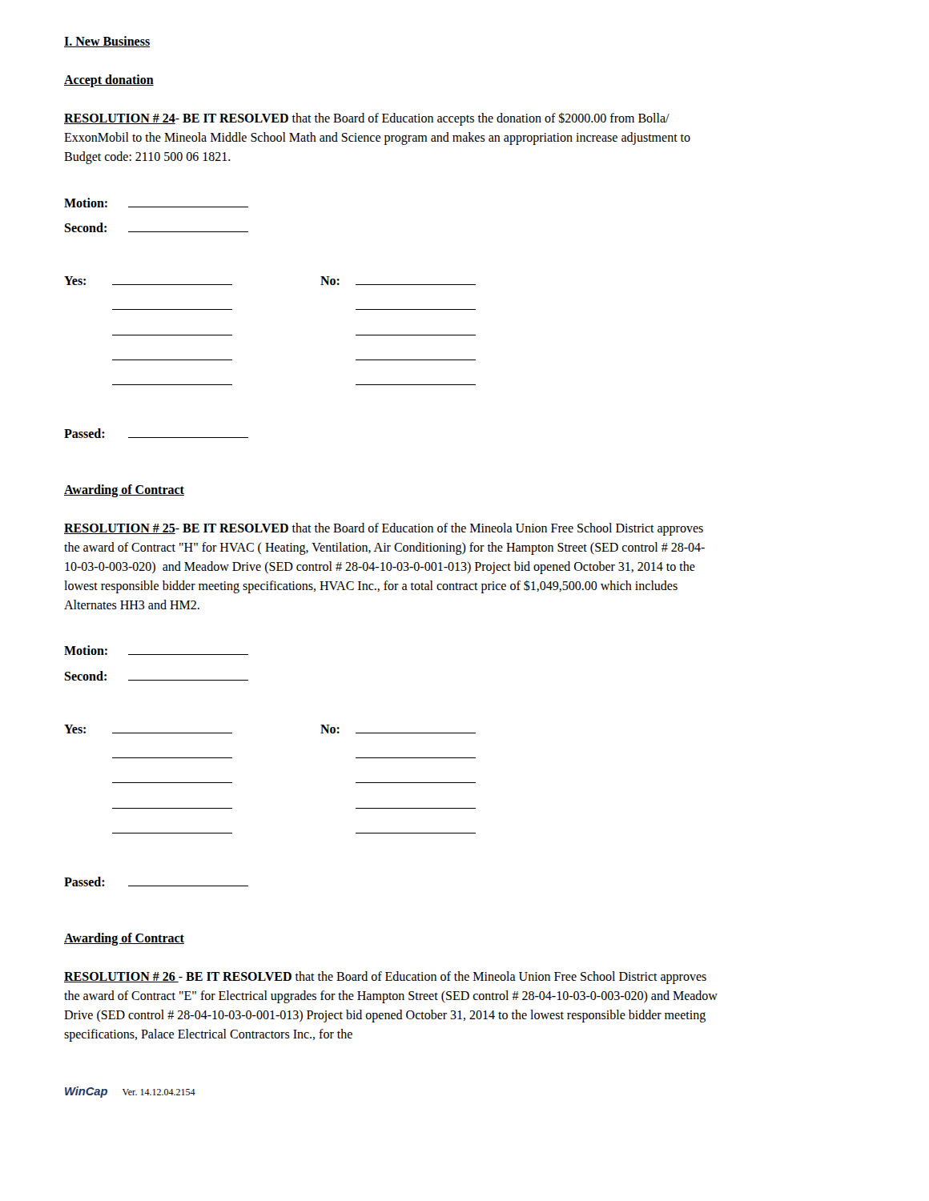I. New Business
Accept donation
RESOLUTION # 24- BE IT RESOLVED that the Board of Education accepts the donation of $2000.00 from Bolla/ ExxonMobil to the Mineola Middle School Math and Science program and makes an appropriation increase adjustment to Budget code: 2110 500 06 1821.
| Motion: | |
| Second: | |
| Yes: | | | No: | |
| Passed: | |
Awarding of Contract
RESOLUTION # 25- BE IT RESOLVED that the Board of Education of the Mineola Union Free School District approves the award of Contract "H" for HVAC ( Heating, Ventilation, Air Conditioning) for the Hampton Street (SED control # 28-04-10-03-0-003-020) and Meadow Drive (SED control # 28-04-10-03-0-001-013) Project bid opened October 31, 2014 to the lowest responsible bidder meeting specifications, HVAC Inc., for a total contract price of $1,049,500.00 which includes Alternates HH3 and HM2.
| Motion: | |
| Second: | |
| Yes: | | | No: | |
| Passed: | |
Awarding of Contract
RESOLUTION # 26 - BE IT RESOLVED that the Board of Education of the Mineola Union Free School District approves the award of Contract "E" for Electrical upgrades for the Hampton Street (SED control # 28-04-10-03-0-003-020) and Meadow Drive (SED control # 28-04-10-03-0-001-013) Project bid opened October 31, 2014 to the lowest responsible bidder meeting specifications, Palace Electrical Contractors Inc., for the
WinCap Ver. 14.12.04.2154